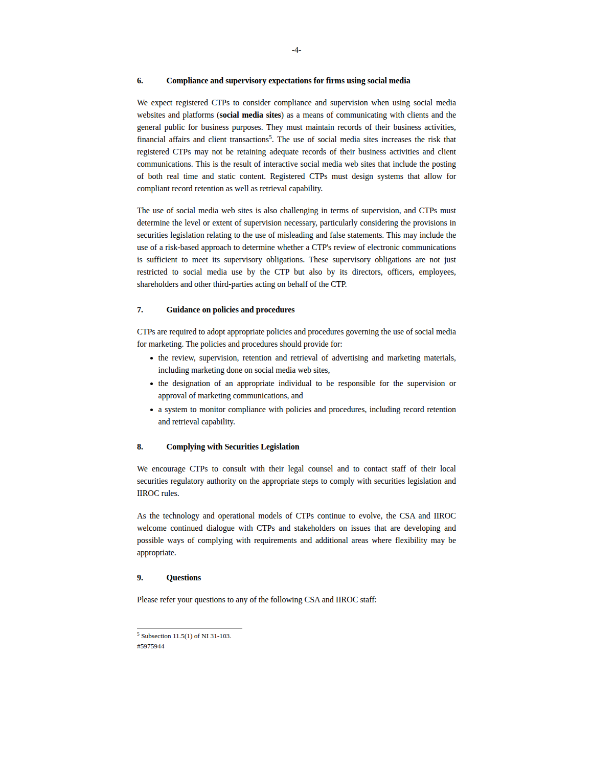-4-
6. Compliance and supervisory expectations for firms using social media
We expect registered CTPs to consider compliance and supervision when using social media websites and platforms (social media sites) as a means of communicating with clients and the general public for business purposes. They must maintain records of their business activities, financial affairs and client transactions5. The use of social media sites increases the risk that registered CTPs may not be retaining adequate records of their business activities and client communications. This is the result of interactive social media web sites that include the posting of both real time and static content. Registered CTPs must design systems that allow for compliant record retention as well as retrieval capability.
The use of social media web sites is also challenging in terms of supervision, and CTPs must determine the level or extent of supervision necessary, particularly considering the provisions in securities legislation relating to the use of misleading and false statements. This may include the use of a risk-based approach to determine whether a CTP's review of electronic communications is sufficient to meet its supervisory obligations. These supervisory obligations are not just restricted to social media use by the CTP but also by its directors, officers, employees, shareholders and other third-parties acting on behalf of the CTP.
7. Guidance on policies and procedures
CTPs are required to adopt appropriate policies and procedures governing the use of social media for marketing. The policies and procedures should provide for:
the review, supervision, retention and retrieval of advertising and marketing materials, including marketing done on social media web sites,
the designation of an appropriate individual to be responsible for the supervision or approval of marketing communications, and
a system to monitor compliance with policies and procedures, including record retention and retrieval capability.
8. Complying with Securities Legislation
We encourage CTPs to consult with their legal counsel and to contact staff of their local securities regulatory authority on the appropriate steps to comply with securities legislation and IIROC rules.
As the technology and operational models of CTPs continue to evolve, the CSA and IIROC welcome continued dialogue with CTPs and stakeholders on issues that are developing and possible ways of complying with requirements and additional areas where flexibility may be appropriate.
9. Questions
Please refer your questions to any of the following CSA and IIROC staff:
5 Subsection 11.5(1) of NI 31-103.
#5975944